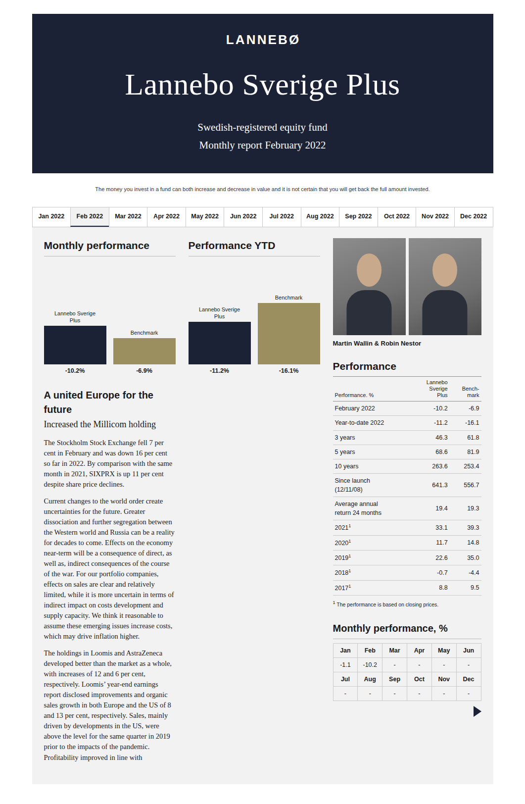LANNEBØ
Lannebo Sverige Plus
Swedish-registered equity fund
Monthly report February 2022
The money you invest in a fund can both increase and decrease in value and it is not certain that you will get back the full amount invested.
Jan 2022
Feb 2022
Mar 2022
Apr 2022
May 2022
Jun 2022
Jul 2022
Aug 2022
Sep 2022
Oct 2022
Nov 2022
Dec 2022
Monthly performance
Lannebo Sverige
Plus
-10.2%
Benchmark
-6.9%
A united Europe for the future
Increased the Millicom holding
The Stockholm Stock Exchange fell 7 per cent in February and was down 16 per cent so far in 2022. By comparison with the same month in 2021, SIXPRX is up 11 per cent despite share price declines.
Current changes to the world order create uncertainties for the future. Greater dissociation and further segregation between the Western world and Russia can be a reality for decades to come. Effects on the economy near-term will be a consequence of direct, as well as, indirect consequences of the course of the war. For our portfolio companies, effects on sales are clear and relatively limited, while it is more uncertain in terms of indirect impact on costs development and supply capacity. We think it reasonable to assume these emerging issues increase costs, which may drive inflation higher.
The holdings in Loomis and AstraZeneca developed better than the market as a whole, with increases of 12 and 6 per cent, respectively. Loomis’ year-end earnings report disclosed improvements and organic sales growth in both Europe and the US of 8 and 13 per cent, respectively. Sales, mainly driven by developments in the US, were above the level for the same quarter in 2019 prior to the impacts of the pandemic. Profitability improved in line with
Performance YTD
Lannebo Sverige
Plus
-11.2%
Benchmark
-16.1%
Martin Wallin & Robin Nestor
Performance
| Performance. % | Lannebo Sverige Plus | Bench- mark |
| --- | --- | --- |
| February 2022 | -10.2 | -6.9 |
| Year-to-date 2022 | -11.2 | -16.1 |
| 3 years | 46.3 | 61.8 |
| 5 years | 68.6 | 81.9 |
| 10 years | 263.6 | 253.4 |
| Since launch (12/11/08) | 641.3 | 556.7 |
| Average annual return 24 months | 19.4 | 19.3 |
| 2021 1 | 33.1 | 39.3 |
| 2020 1 | 11.7 | 14.8 |
| 2019 1 | 22.6 | 35.0 |
| 2018 1 | -0.7 | -4.4 |
| 2017 1 | 8.8 | 9.5 |
1 The performance is based on closing prices.
Monthly performance, %
| Jan | Feb | Mar | Apr | May | Jun |
| --- | --- | --- | --- | --- | --- |
| -1.1 | -10.2 | - | - | - | - |
| Jul | Aug | Sep | Oct | Nov | Dec |
| - | - | - | - | - | - |